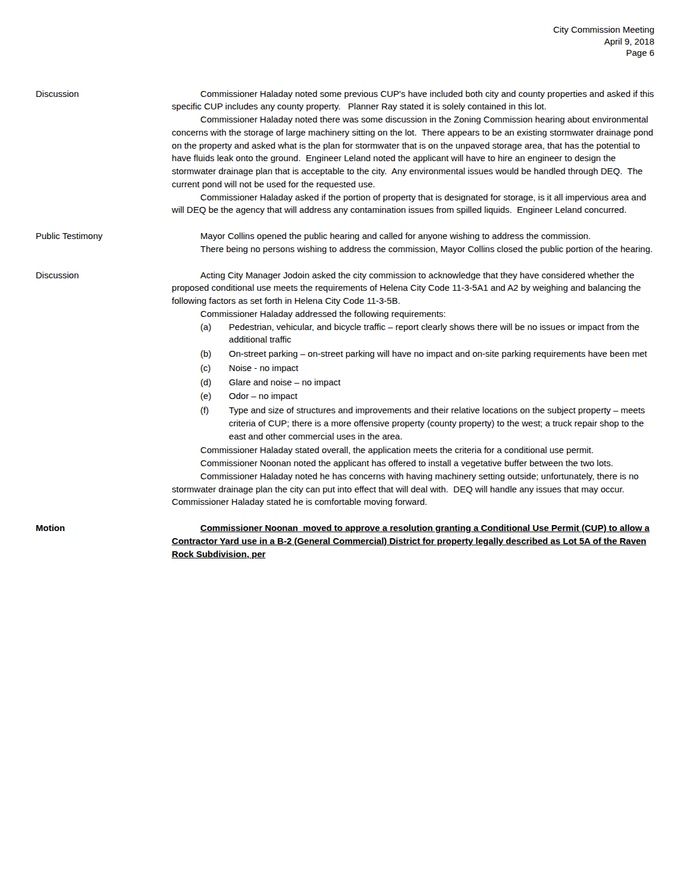City Commission Meeting
April 9, 2018
Page 6
| Discussion | Commissioner Haladay noted some previous CUP's have included both city and county properties and asked if this specific CUP includes any county property. Planner Ray stated it is solely contained in this lot. Commissioner Haladay noted there was some discussion in the Zoning Commission hearing about environmental concerns with the storage of large machinery sitting on the lot. There appears to be an existing stormwater drainage pond on the property and asked what is the plan for stormwater that is on the unpaved storage area, that has the potential to have fluids leak onto the ground. Engineer Leland noted the applicant will have to hire an engineer to design the stormwater drainage plan that is acceptable to the city. Any environmental issues would be handled through DEQ. The current pond will not be used for the requested use. Commissioner Haladay asked if the portion of property that is designated for storage, is it all impervious area and will DEQ be the agency that will address any contamination issues from spilled liquids. Engineer Leland concurred. |
| Public Testimony | Mayor Collins opened the public hearing and called for anyone wishing to address the commission. There being no persons wishing to address the commission, Mayor Collins closed the public portion of the hearing. |
| Discussion | Acting City Manager Jodoin asked the city commission to acknowledge that they have considered whether the proposed conditional use meets the requirements of Helena City Code 11-3-5A1 and A2 by weighing and balancing the following factors as set forth in Helena City Code 11-3-5B. Commissioner Haladay addressed the following requirements: / (a) / Pedestrian, vehicular, and bicycle traffic – report clearly shows there will be no issues or impact from the additional traffic / / (b) / On-street parking – on-street parking will have no impact and on-site parking requirements have been met / / (c) / Noise - no impact / / (d) / Glare and noise – no impact / / (e) / Odor – no impact / / (f) / Type and size of structures and improvements and their relative locations on the subject property – meets criteria of CUP; there is a more offensive property (county property) to the west; a truck repair shop to the east and other commercial uses in the area. / Commissioner Haladay stated overall, the application meets the criteria for a conditional use permit. Commissioner Noonan noted the applicant has offered to install a vegetative buffer between the two lots. Commissioner Haladay noted he has concerns with having machinery setting outside; unfortunately, there is no stormwater drainage plan the city can put into effect that will deal with. DEQ will handle any issues that may occur. Commissioner Haladay stated he is comfortable moving forward. |
| Motion | Commissioner Noonan moved to approve a resolution granting a Conditional Use Permit (CUP) to allow a Contractor Yard use in a B-2 (General Commercial) District for property legally described as Lot 5A of the Raven Rock Subdivision, per |